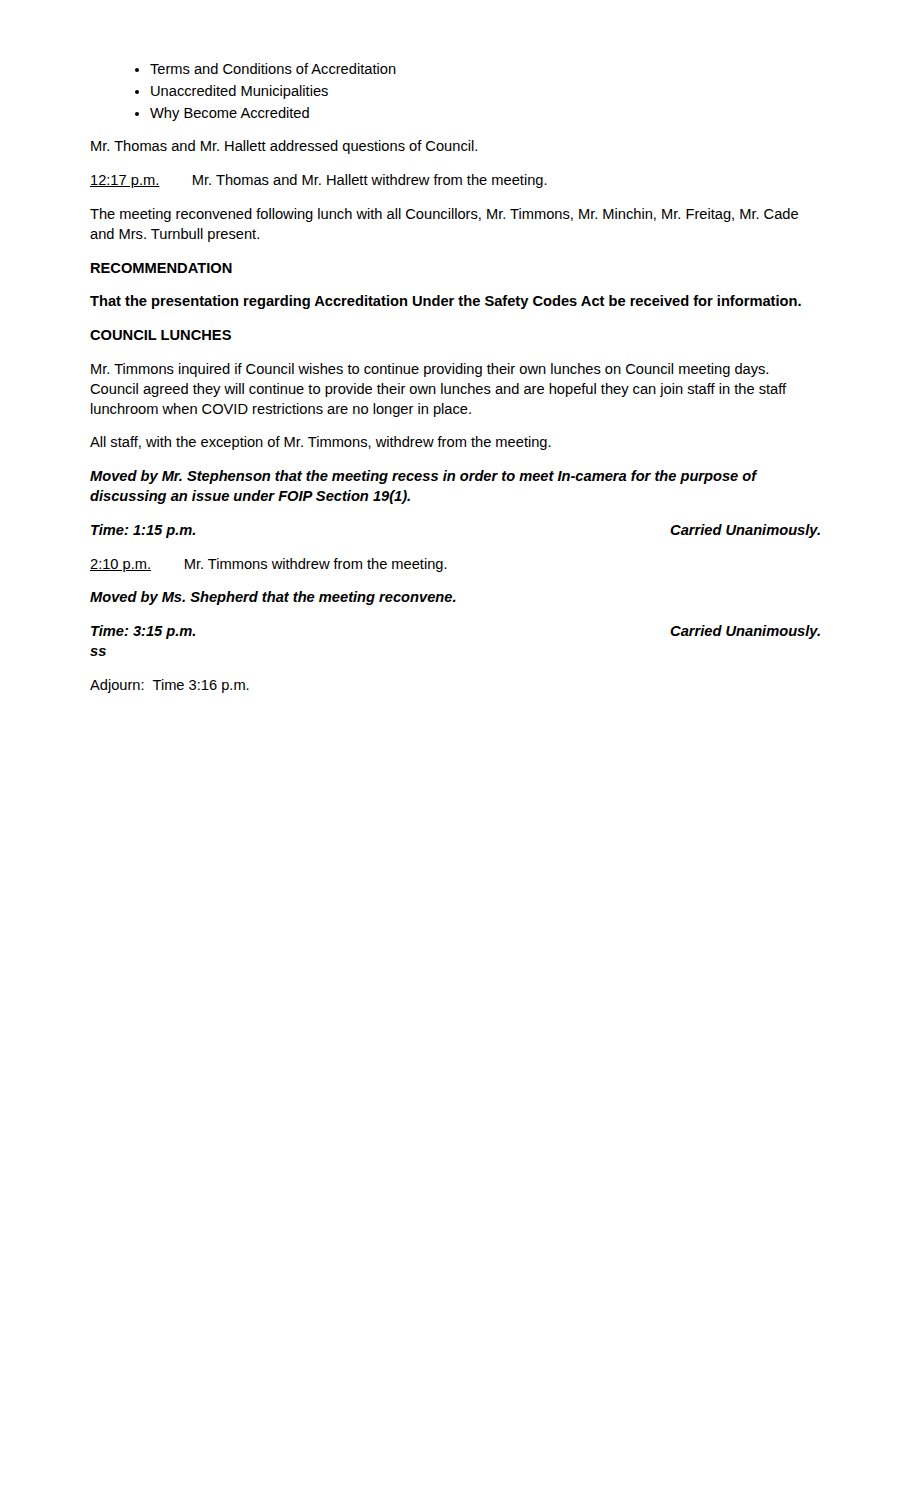Terms and Conditions of Accreditation
Unaccredited Municipalities
Why Become Accredited
Mr. Thomas and Mr. Hallett addressed questions of Council.
12:17 p.m. Mr. Thomas and Mr. Hallett withdrew from the meeting.
The meeting reconvened following lunch with all Councillors, Mr. Timmons, Mr. Minchin, Mr. Freitag, Mr. Cade and Mrs. Turnbull present.
RECOMMENDATION
That the presentation regarding Accreditation Under the Safety Codes Act be received for information.
COUNCIL LUNCHES
Mr. Timmons inquired if Council wishes to continue providing their own lunches on Council meeting days. Council agreed they will continue to provide their own lunches and are hopeful they can join staff in the staff lunchroom when COVID restrictions are no longer in place.
All staff, with the exception of Mr. Timmons, withdrew from the meeting.
Moved by Mr. Stephenson that the meeting recess in order to meet In-camera for the purpose of discussing an issue under FOIP Section 19(1).
Time: 1:15 p.m. Carried Unanimously.
2:10 p.m. Mr. Timmons withdrew from the meeting.
Moved by Ms. Shepherd that the meeting reconvene.
Time: 3:15 p.m. Carried Unanimously.
ss
Adjourn: Time 3:16 p.m.